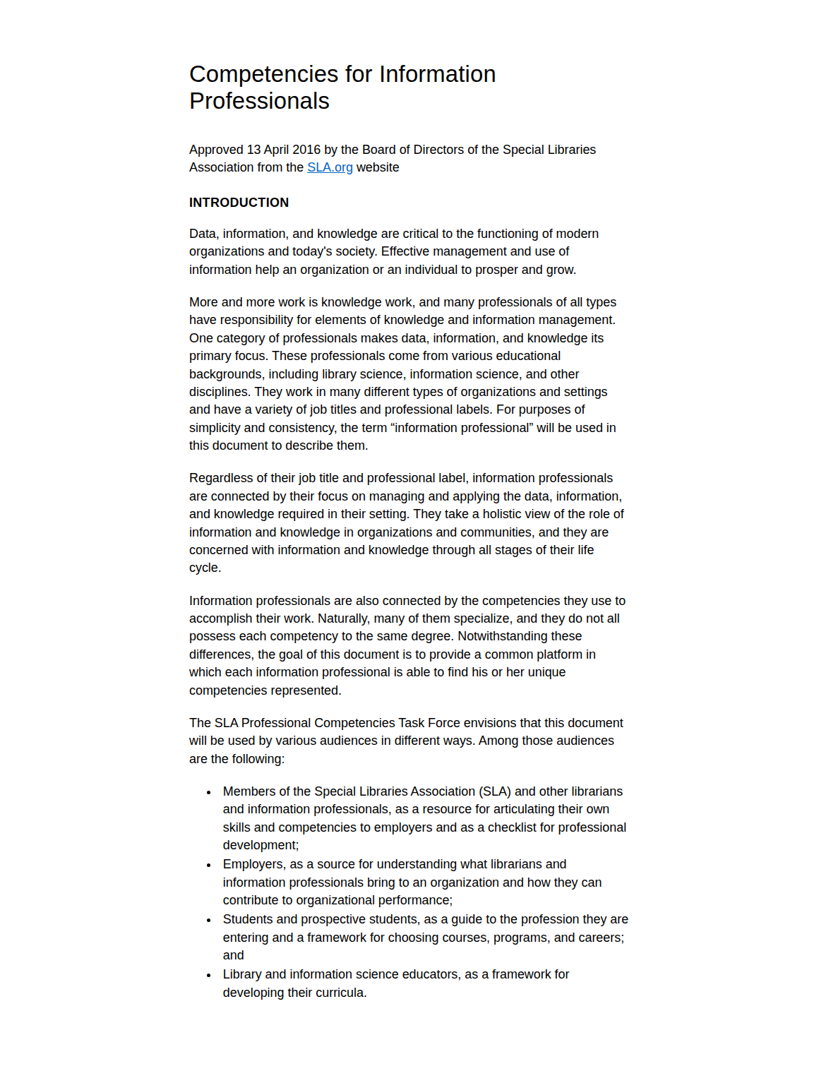Competencies for Information Professionals
Approved 13 April 2016 by the Board of Directors of the Special Libraries Association from the SLA.org website
INTRODUCTION
Data, information, and knowledge are critical to the functioning of modern organizations and today's society. Effective management and use of information help an organization or an individual to prosper and grow.
More and more work is knowledge work, and many professionals of all types have responsibility for elements of knowledge and information management. One category of professionals makes data, information, and knowledge its primary focus. These professionals come from various educational backgrounds, including library science, information science, and other disciplines. They work in many different types of organizations and settings and have a variety of job titles and professional labels. For purposes of simplicity and consistency, the term “information professional” will be used in this document to describe them.
Regardless of their job title and professional label, information professionals are connected by their focus on managing and applying the data, information, and knowledge required in their setting. They take a holistic view of the role of information and knowledge in organizations and communities, and they are concerned with information and knowledge through all stages of their life cycle.
Information professionals are also connected by the competencies they use to accomplish their work. Naturally, many of them specialize, and they do not all possess each competency to the same degree. Notwithstanding these differences, the goal of this document is to provide a common platform in which each information professional is able to find his or her unique competencies represented.
The SLA Professional Competencies Task Force envisions that this document will be used by various audiences in different ways. Among those audiences are the following:
Members of the Special Libraries Association (SLA) and other librarians and information professionals, as a resource for articulating their own skills and competencies to employers and as a checklist for professional development;
Employers, as a source for understanding what librarians and information professionals bring to an organization and how they can contribute to organizational performance;
Students and prospective students, as a guide to the profession they are entering and a framework for choosing courses, programs, and careers; and
Library and information science educators, as a framework for developing their curricula.